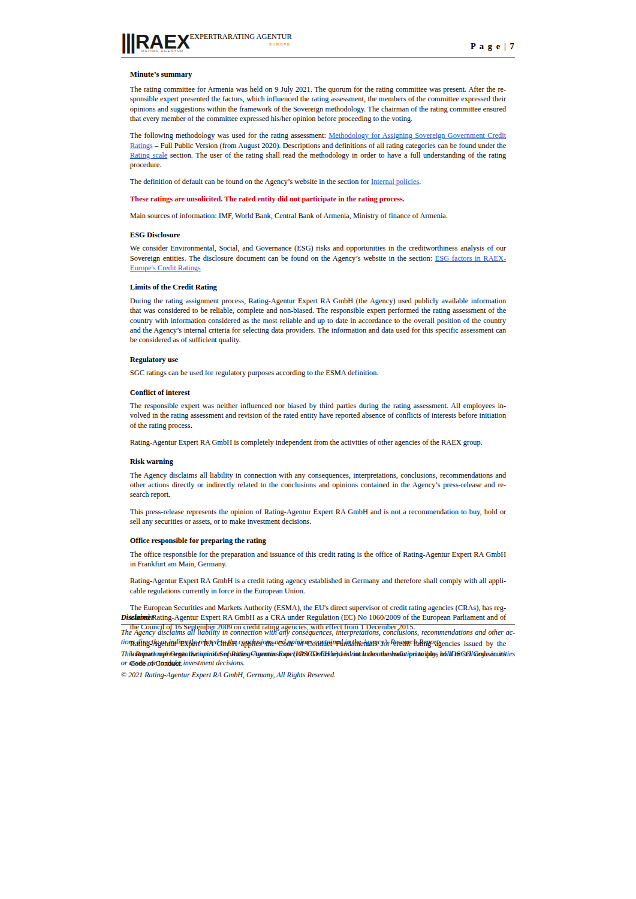||| RAEXRATING AGENTUR
EXPERT RARATING AGENTUR
EUROPE
P a g e | 7
Minute’s summary
The rating committee for Armenia was held on 9 July 2021. The quorum for the rating committee was present. After the responsible expert presented the factors, which influenced the rating assessment, the members of the committee expressed their opinions and suggestions within the framework of the Sovereign methodology. The chairman of the rating committee ensured that every member of the committee expressed his/her opinion before proceeding to the voting.
The following methodology was used for the rating assessment: Methodology for Assigning Sovereign Government Credit Ratings – Full Public Version (from August 2020). Descriptions and definitions of all rating categories can be found under the Rating scale section. The user of the rating shall read the methodology in order to have a full understanding of the rating procedure.
The definition of default can be found on the Agency’s website in the section for Internal policies.
These ratings are unsolicited. The rated entity did not participate in the rating process.
Main sources of information: IMF, World Bank, Central Bank of Armenia, Ministry of finance of Armenia.
ESG Disclosure
We consider Environmental, Social, and Governance (ESG) risks and opportunities in the creditworthiness analysis of our Sovereign entities. The disclosure document can be found on the Agency’s website in the section: ESG factors in RAEX-Europe's Credit Ratings
Limits of the Credit Rating
During the rating assignment process, Rating-Agentur Expert RA GmbH (the Agency) used publicly available information that was considered to be reliable, complete and non-biased. The responsible expert performed the rating assessment of the country with information considered as the most reliable and up to date in accordance to the overall position of the country and the Agency’s internal criteria for selecting data providers. The information and data used for this specific assessment can be considered as of sufficient quality.
Regulatory use
SGC ratings can be used for regulatory purposes according to the ESMA definition.
Conflict of interest
The responsible expert was neither influenced nor biased by third parties during the rating assessment. All employees involved in the rating assessment and revision of the rated entity have reported absence of conflicts of interests before initiation of the rating process.
Rating-Agentur Expert RA GmbH is completely independent from the activities of other agencies of the RAEX group.
Risk warning
The Agency disclaims all liability in connection with any consequences, interpretations, conclusions, recommendations and other actions directly or indirectly related to the conclusions and opinions contained in the Agency’s press-release and research report.
This press-release represents the opinion of Rating-Agentur Expert RA GmbH and is not a recommendation to buy, hold or sell any securities or assets, or to make investment decisions.
Office responsible for preparing the rating
The office responsible for the preparation and issuance of this credit rating is the office of Rating-Agentur Expert RA GmbH in Frankfurt am Main, Germany.
Rating-Agentur Expert RA GmbH is a credit rating agency established in Germany and therefore shall comply with all applicable regulations currently in force in the European Union.
The European Securities and Markets Authority (ESMA), the EU's direct supervisor of credit rating agencies (CRAs), has registered Rating-Agentur Expert RA GmbH as a CRA under Regulation (EC) No 1060/2009 of the European Parliament and of the Council of 16 September 2009 on credit rating agencies, with effect from 1 December 2015.
Rating-Agentur Expert RA GmbH applies the Code of Conduct Fundamentals for credit rating agencies issued by the International Organization of Securities Commissions (IOSCO Code) and includes the basic principles of IOSCO Code in its Code of Conduct.
Disclaimer
The Agency disclaims all liability in connection with any consequences, interpretations, conclusions, recommendations and other actions directly or indirectly related to the conclusions and opinions contained in the Agency’s Research Reports.
This Report represents the opinion of Rating-Agentur Expert RA GmbH and is not a recommendation to buy, hold or sell any securities or assets, or to make investment decisions.
© 2021 Rating-Agentur Expert RA GmbH, Germany, All Rights Reserved.